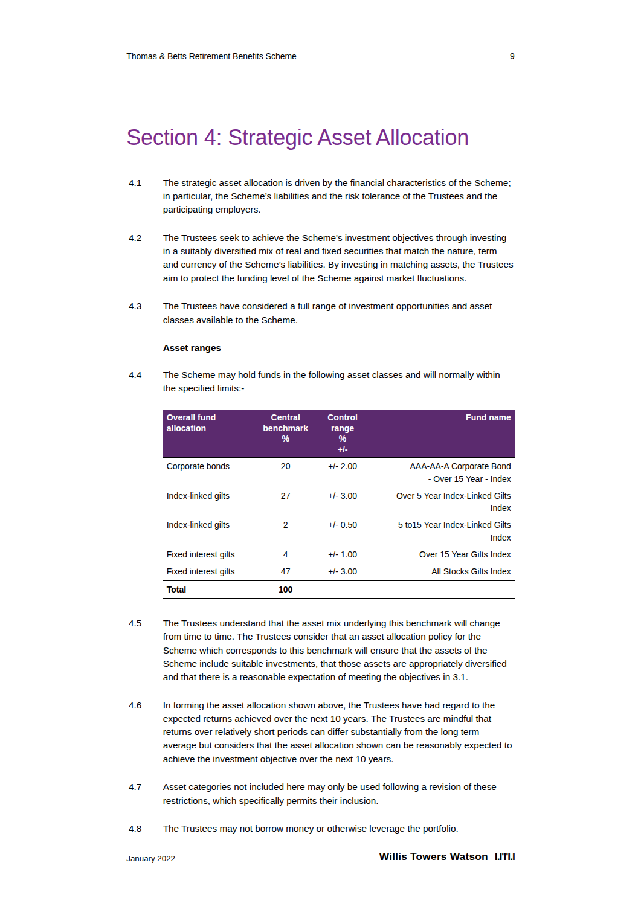Thomas & Betts Retirement Benefits Scheme
9
Section 4: Strategic Asset Allocation
4.1
The strategic asset allocation is driven by the financial characteristics of the Scheme; in particular, the Scheme’s liabilities and the risk tolerance of the Trustees and the participating employers.
4.2
The Trustees seek to achieve the Scheme's investment objectives through investing in a suitably diversified mix of real and fixed securities that match the nature, term and currency of the Scheme’s liabilities. By investing in matching assets, the Trustees aim to protect the funding level of the Scheme against market fluctuations.
4.3
The Trustees have considered a full range of investment opportunities and asset classes available to the Scheme.
Asset ranges
4.4
The Scheme may hold funds in the following asset classes and will normally within the specified limits:-
| Overall fund allocation | Central benchmark % | Control range % +/- | Fund name |
| --- | --- | --- | --- |
| Corporate bonds | 20 | +/- 2.00 | AAA-AA-A Corporate Bond - Over 15 Year - Index |
| Index-linked gilts | 27 | +/- 3.00 | Over 5 Year Index-Linked Gilts Index |
| Index-linked gilts | 2 | +/- 0.50 | 5 to15 Year Index-Linked Gilts Index |
| Fixed interest gilts | 4 | +/- 1.00 | Over 15 Year Gilts Index |
| Fixed interest gilts | 47 | +/- 3.00 | All Stocks Gilts Index |
| Total | 100 | | |
4.5
The Trustees understand that the asset mix underlying this benchmark will change from time to time. The Trustees consider that an asset allocation policy for the Scheme which corresponds to this benchmark will ensure that the assets of the Scheme include suitable investments, that those assets are appropriately diversified and that there is a reasonable expectation of meeting the objectives in 3.1.
4.6
In forming the asset allocation shown above, the Trustees have had regard to the expected returns achieved over the next 10 years. The Trustees are mindful that returns over relatively short periods can differ substantially from the long term average but considers that the asset allocation shown can be reasonably expected to achieve the investment objective over the next 10 years.
4.7
Asset categories not included here may only be used following a revision of these restrictions, which specifically permits their inclusion.
4.8
The Trustees may not borrow money or otherwise leverage the portfolio.
January 2022
Willis Towers Watson I.I'I'I.I